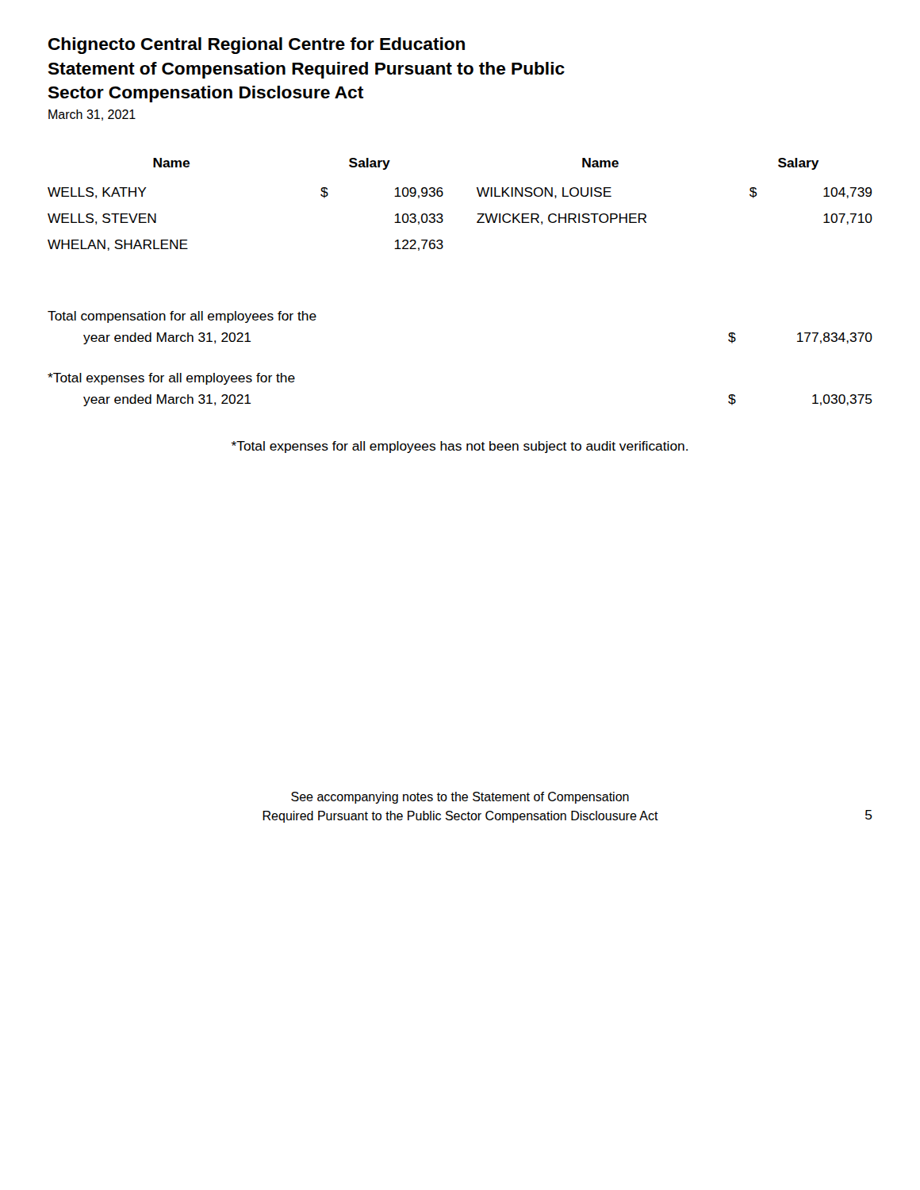Chignecto Central Regional Centre for Education
Statement of Compensation Required Pursuant to the Public
Sector Compensation Disclosure Act
March 31, 2021
| Name | Salary | | Name | Salary |
| --- | --- | --- | --- | --- |
| WELLS, KATHY | $ | 109,936 | | WILKINSON, LOUISE | $ | 104,739 |
| WELLS, STEVEN | | 103,033 | | ZWICKER, CHRISTOPHER | | 107,710 |
| WHELAN, SHARLENE | | 122,763 | | | | |
| Total compensation for all employees for the | | |
| year ended March 31, 2021 | $ | 177,834,370 |
| *Total expenses for all employees for the | | |
| year ended March 31, 2021 | $ | 1,030,375 |
*Total expenses for all employees has not been subject to audit verification.
See accompanying notes to the Statement of Compensation
Required Pursuant to the Public Sector Compensation Disclousure Act 5